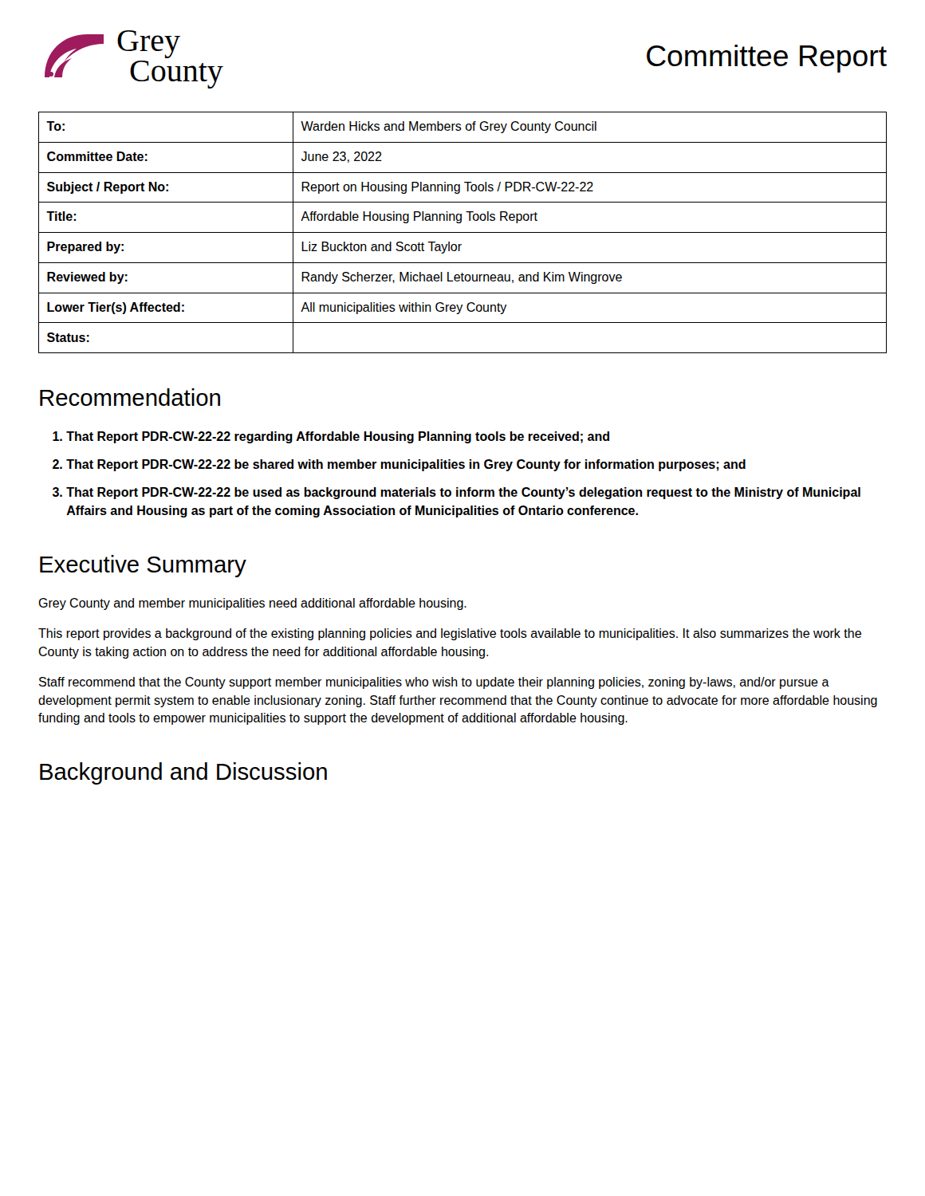Grey County
Committee Report
| To: | Warden Hicks and Members of Grey County Council |
| Committee Date: | June 23, 2022 |
| Subject / Report No: | Report on Housing Planning Tools / PDR-CW-22-22 |
| Title: | Affordable Housing Planning Tools Report |
| Prepared by: | Liz Buckton and Scott Taylor |
| Reviewed by: | Randy Scherzer, Michael Letourneau, and Kim Wingrove |
| Lower Tier(s) Affected: | All municipalities within Grey County |
| Status: | |
Recommendation
That Report PDR-CW-22-22 regarding Affordable Housing Planning tools be received; and
That Report PDR-CW-22-22 be shared with member municipalities in Grey County for information purposes; and
That Report PDR-CW-22-22 be used as background materials to inform the County’s delegation request to the Ministry of Municipal Affairs and Housing as part of the coming Association of Municipalities of Ontario conference.
Executive Summary
Grey County and member municipalities need additional affordable housing.
This report provides a background of the existing planning policies and legislative tools available to municipalities. It also summarizes the work the County is taking action on to address the need for additional affordable housing.
Staff recommend that the County support member municipalities who wish to update their planning policies, zoning by-laws, and/or pursue a development permit system to enable inclusionary zoning. Staff further recommend that the County continue to advocate for more affordable housing funding and tools to empower municipalities to support the development of additional affordable housing.
Background and Discussion